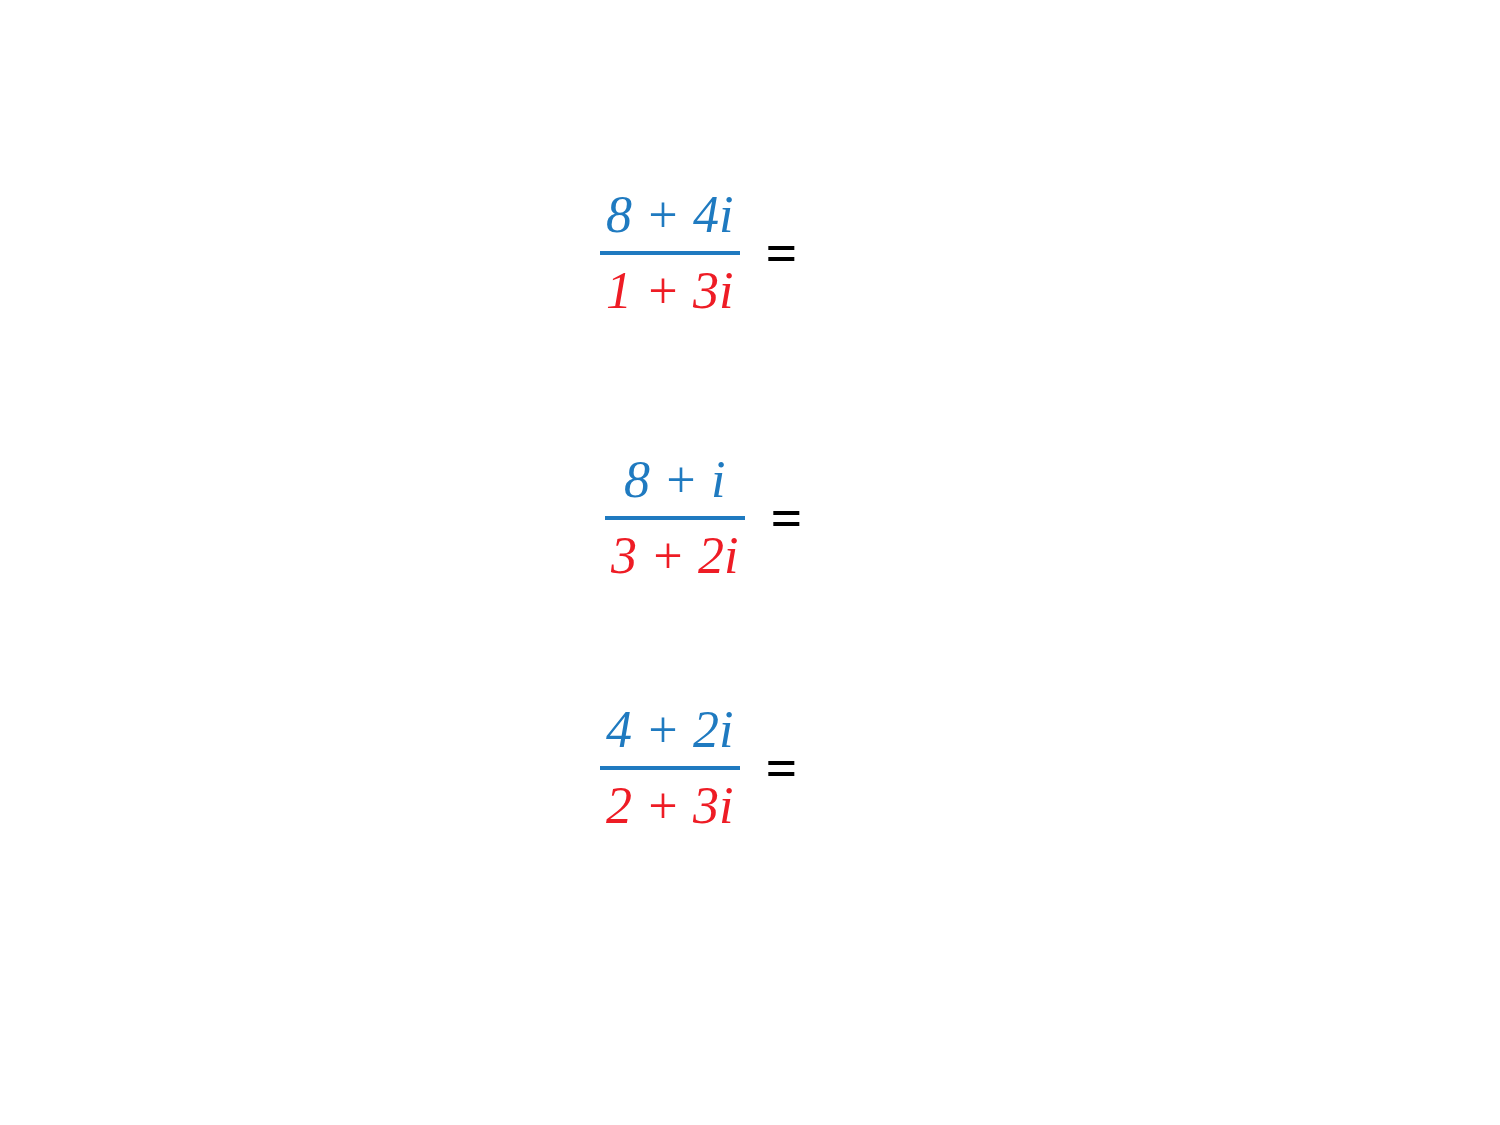8 + 4i 1 + 3i =
8 + i 3 + 2i =
4 + 2i 2 + 3i =